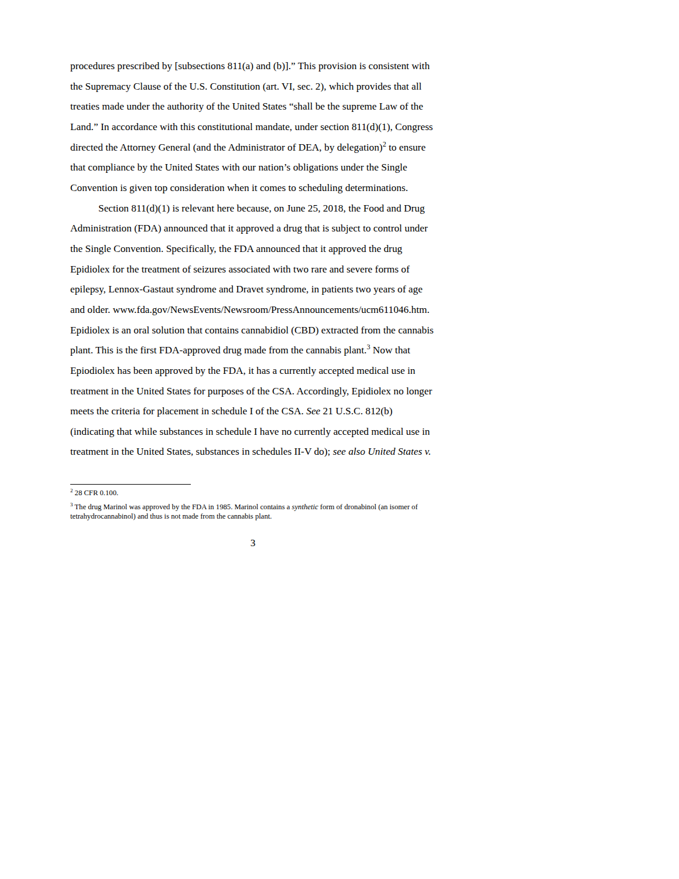procedures prescribed by [subsections 811(a) and (b)].” This provision is consistent with the Supremacy Clause of the U.S. Constitution (art. VI, sec. 2), which provides that all treaties made under the authority of the United States “shall be the supreme Law of the Land.” In accordance with this constitutional mandate, under section 811(d)(1), Congress directed the Attorney General (and the Administrator of DEA, by delegation)2 to ensure that compliance by the United States with our nation’s obligations under the Single Convention is given top consideration when it comes to scheduling determinations.
Section 811(d)(1) is relevant here because, on June 25, 2018, the Food and Drug Administration (FDA) announced that it approved a drug that is subject to control under the Single Convention. Specifically, the FDA announced that it approved the drug Epidiolex for the treatment of seizures associated with two rare and severe forms of epilepsy, Lennox-Gastaut syndrome and Dravet syndrome, in patients two years of age and older. www.fda.gov/NewsEvents/Newsroom/PressAnnouncements/ucm611046.htm. Epidiolex is an oral solution that contains cannabidiol (CBD) extracted from the cannabis plant. This is the first FDA-approved drug made from the cannabis plant.3 Now that Epiodiolex has been approved by the FDA, it has a currently accepted medical use in treatment in the United States for purposes of the CSA. Accordingly, Epidiolex no longer meets the criteria for placement in schedule I of the CSA. See 21 U.S.C. 812(b) (indicating that while substances in schedule I have no currently accepted medical use in treatment in the United States, substances in schedules II-V do); see also United States v.
2 28 CFR 0.100.
3 The drug Marinol was approved by the FDA in 1985. Marinol contains a synthetic form of dronabinol (an isomer of tetrahydrocannabinol) and thus is not made from the cannabis plant.
3